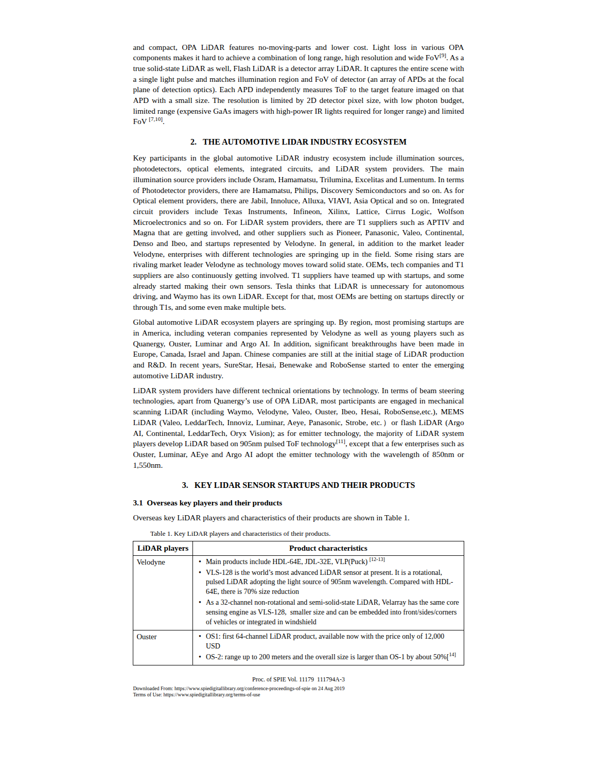and compact, OPA LiDAR features no-moving-parts and lower cost. Light loss in various OPA components makes it hard to achieve a combination of long range, high resolution and wide FoV[9]. As a true solid-state LiDAR as well, Flash LiDAR is a detector array LiDAR. It captures the entire scene with a single light pulse and matches illumination region and FoV of detector (an array of APDs at the focal plane of detection optics). Each APD independently measures ToF to the target feature imaged on that APD with a small size. The resolution is limited by 2D detector pixel size, with low photon budget, limited range (expensive GaAs imagers with high-power IR lights required for longer range) and limited FoV [7,10].
2. THE AUTOMOTIVE LIDAR INDUSTRY ECOSYSTEM
Key participants in the global automotive LiDAR industry ecosystem include illumination sources, photodetectors, optical elements, integrated circuits, and LiDAR system providers. The main illumination source providers include Osram, Hamamatsu, Trilumina, Excelitas and Lumentum. In terms of Photodetector providers, there are Hamamatsu, Philips, Discovery Semiconductors and so on. As for Optical element providers, there are Jabil, Innoluce, Alluxa, VIAVI, Asia Optical and so on. Integrated circuit providers include Texas Instruments, Infineon, Xilinx, Lattice, Cirrus Logic, Wolfson Microelectronics and so on. For LiDAR system providers, there are T1 suppliers such as APTIV and Magna that are getting involved, and other suppliers such as Pioneer, Panasonic, Valeo, Continental, Denso and Ibeo, and startups represented by Velodyne. In general, in addition to the market leader Velodyne, enterprises with different technologies are springing up in the field. Some rising stars are rivaling market leader Velodyne as technology moves toward solid state. OEMs, tech companies and T1 suppliers are also continuously getting involved. T1 suppliers have teamed up with startups, and some already started making their own sensors. Tesla thinks that LiDAR is unnecessary for autonomous driving, and Waymo has its own LiDAR. Except for that, most OEMs are betting on startups directly or through T1s, and some even make multiple bets.
Global automotive LiDAR ecosystem players are springing up. By region, most promising startups are in America, including veteran companies represented by Velodyne as well as young players such as Quanergy, Ouster, Luminar and Argo AI. In addition, significant breakthroughs have been made in Europe, Canada, Israel and Japan. Chinese companies are still at the initial stage of LiDAR production and R&D. In recent years, SureStar, Hesai, Benewake and RoboSense started to enter the emerging automotive LiDAR industry.
LiDAR system providers have different technical orientations by technology. In terms of beam steering technologies, apart from Quanergy’s use of OPA LiDAR, most participants are engaged in mechanical scanning LiDAR (including Waymo, Velodyne, Valeo, Ouster, Ibeo, Hesai, RoboSense,etc.), MEMS LiDAR (Valeo, LeddarTech, Innoviz, Luminar, Aeye, Panasonic, Strobe, etc.）or flash LiDAR (Argo AI, Continental, LeddarTech, Oryx Vision); as for emitter technology, the majority of LiDAR system players develop LiDAR based on 905nm pulsed ToF technology[11], except that a few enterprises such as Ouster, Luminar, AEye and Argo AI adopt the emitter technology with the wavelength of 850nm or 1,550nm.
3. KEY LIDAR SENSOR STARTUPS AND THEIR PRODUCTS
3.1 Overseas key players and their products
Overseas key LiDAR players and characteristics of their products are shown in Table 1.
Table 1. Key LiDAR players and characteristics of their products.
| LiDAR players | Product characteristics |
| --- | --- |
| Velodyne | Main products include HDL-64E, JDL-32E, VLP(Puck) [12-13] VLS-128 is the world’s most advanced LiDAR sensor at present. It is a rotational, pulsed LiDAR adopting the light source of 905nm wavelength. Compared with HDL-64E, there is 70% size reduction As a 32-channel non-rotational and semi-solid-state LiDAR, Velarray has the same core sensing engine as VLS-128, smaller size and can be embedded into front/sides/corners of vehicles or integrated in windshield |
| Ouster | OS1: first 64-channel LiDAR product, available now with the price only of 12,000 USD OS-2: range up to 200 meters and the overall size is larger than OS-1 by about 50%[ 14] |
Proc. of SPIE Vol. 11179 111794A-3
Downloaded From: https://www.spiedigitallibrary.org/conference-proceedings-of-spie on 24 Aug 2019
Terms of Use: https://www.spiedigitallibrary.org/terms-of-use